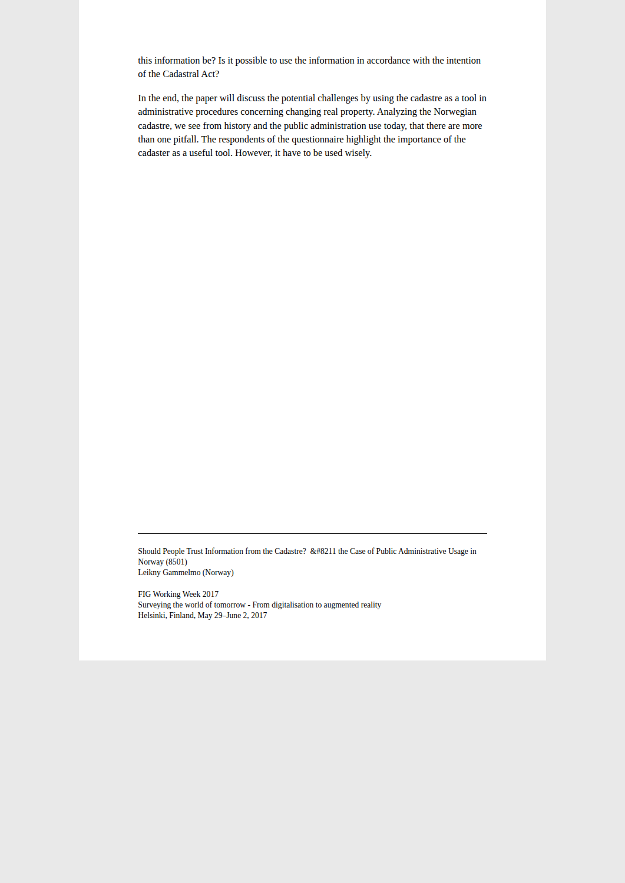this information be? Is it possible to use the information in accordance with the intention of the Cadastral Act?
In the end, the paper will discuss the potential challenges by using the cadastre as a tool in administrative procedures concerning changing real property. Analyzing the Norwegian cadastre, we see from history and the public administration use today, that there are more than one pitfall. The respondents of the questionnaire highlight the importance of the cadaster as a useful tool. However, it have to be used wisely.
Should People Trust Information from the Cadastre? &#8211 the Case of Public Administrative Usage in Norway (8501)
Leikny Gammelmo (Norway)
FIG Working Week 2017
Surveying the world of tomorrow - From digitalisation to augmented reality
Helsinki, Finland, May 29–June 2, 2017